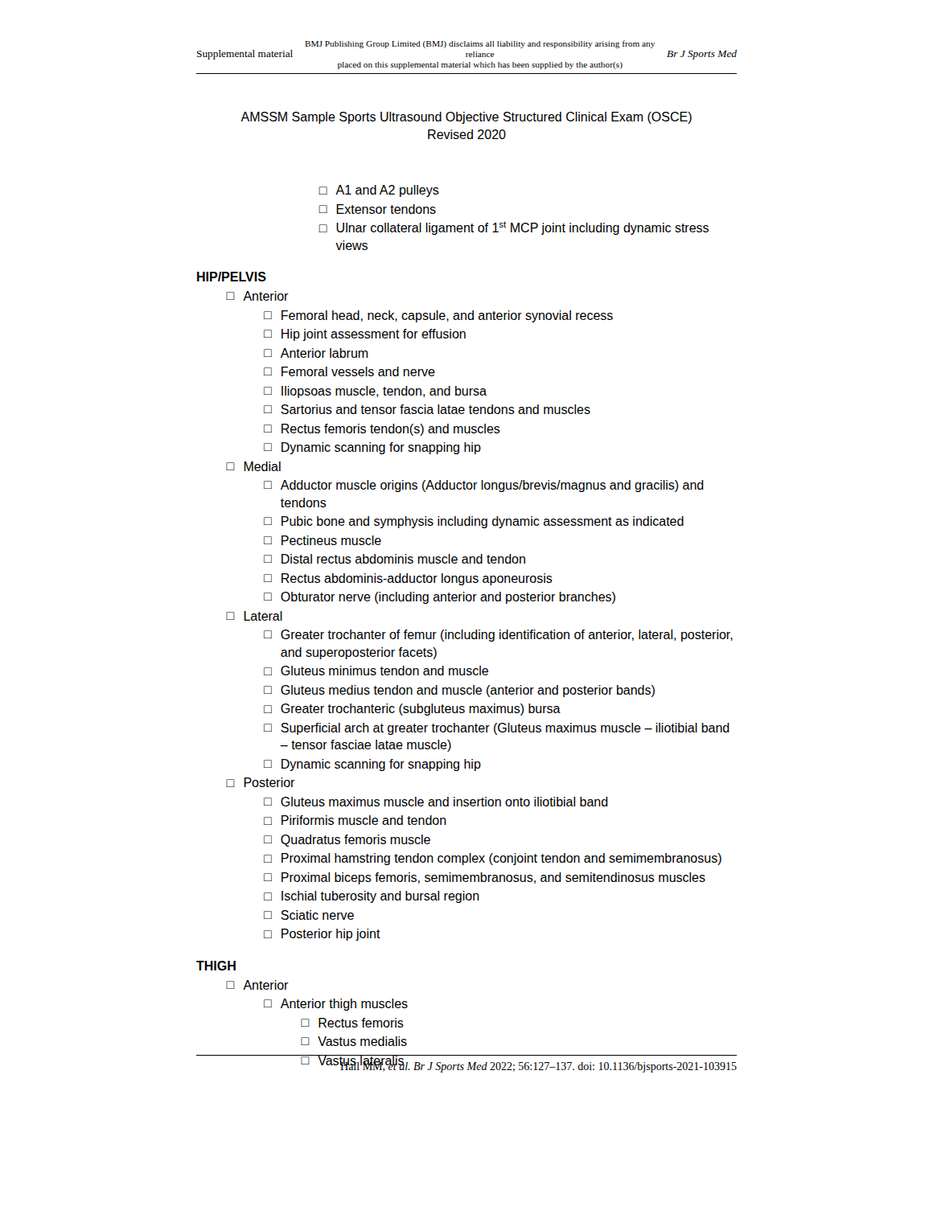Supplemental material
BMJ Publishing Group Limited (BMJ) disclaims all liability and responsibility arising from any reliance
placed on this supplemental material which has been supplied by the author(s)
Br J Sports Med
AMSSM Sample Sports Ultrasound Objective Structured Clinical Exam (OSCE)
Revised 2020
A1 and A2 pulleys
Extensor tendons
Ulnar collateral ligament of 1st MCP joint including dynamic stress views
HIP/PELVIS
Anterior
Femoral head, neck, capsule, and anterior synovial recess
Hip joint assessment for effusion
Anterior labrum
Femoral vessels and nerve
Iliopsoas muscle, tendon, and bursa
Sartorius and tensor fascia latae tendons and muscles
Rectus femoris tendon(s) and muscles
Dynamic scanning for snapping hip
Medial
Adductor muscle origins (Adductor longus/brevis/magnus and gracilis) and tendons
Pubic bone and symphysis including dynamic assessment as indicated
Pectineus muscle
Distal rectus abdominis muscle and tendon
Rectus abdominis-adductor longus aponeurosis
Obturator nerve (including anterior and posterior branches)
Lateral
Greater trochanter of femur (including identification of anterior, lateral, posterior, and superoposterior facets)
Gluteus minimus tendon and muscle
Gluteus medius tendon and muscle (anterior and posterior bands)
Greater trochanteric (subgluteus maximus) bursa
Superficial arch at greater trochanter (Gluteus maximus muscle – iliotibial band – tensor fasciae latae muscle)
Dynamic scanning for snapping hip
Posterior
Gluteus maximus muscle and insertion onto iliotibial band
Piriformis muscle and tendon
Quadratus femoris muscle
Proximal hamstring tendon complex (conjoint tendon and semimembranosus)
Proximal biceps femoris, semimembranosus, and semitendinosus muscles
Ischial tuberosity and bursal region
Sciatic nerve
Posterior hip joint
THIGH
Anterior
Anterior thigh muscles
Rectus femoris
Vastus medialis
Vastus lateralis
Hall MM, et al. Br J Sports Med 2022; 56:127–137. doi: 10.1136/bjsports-2021-103915